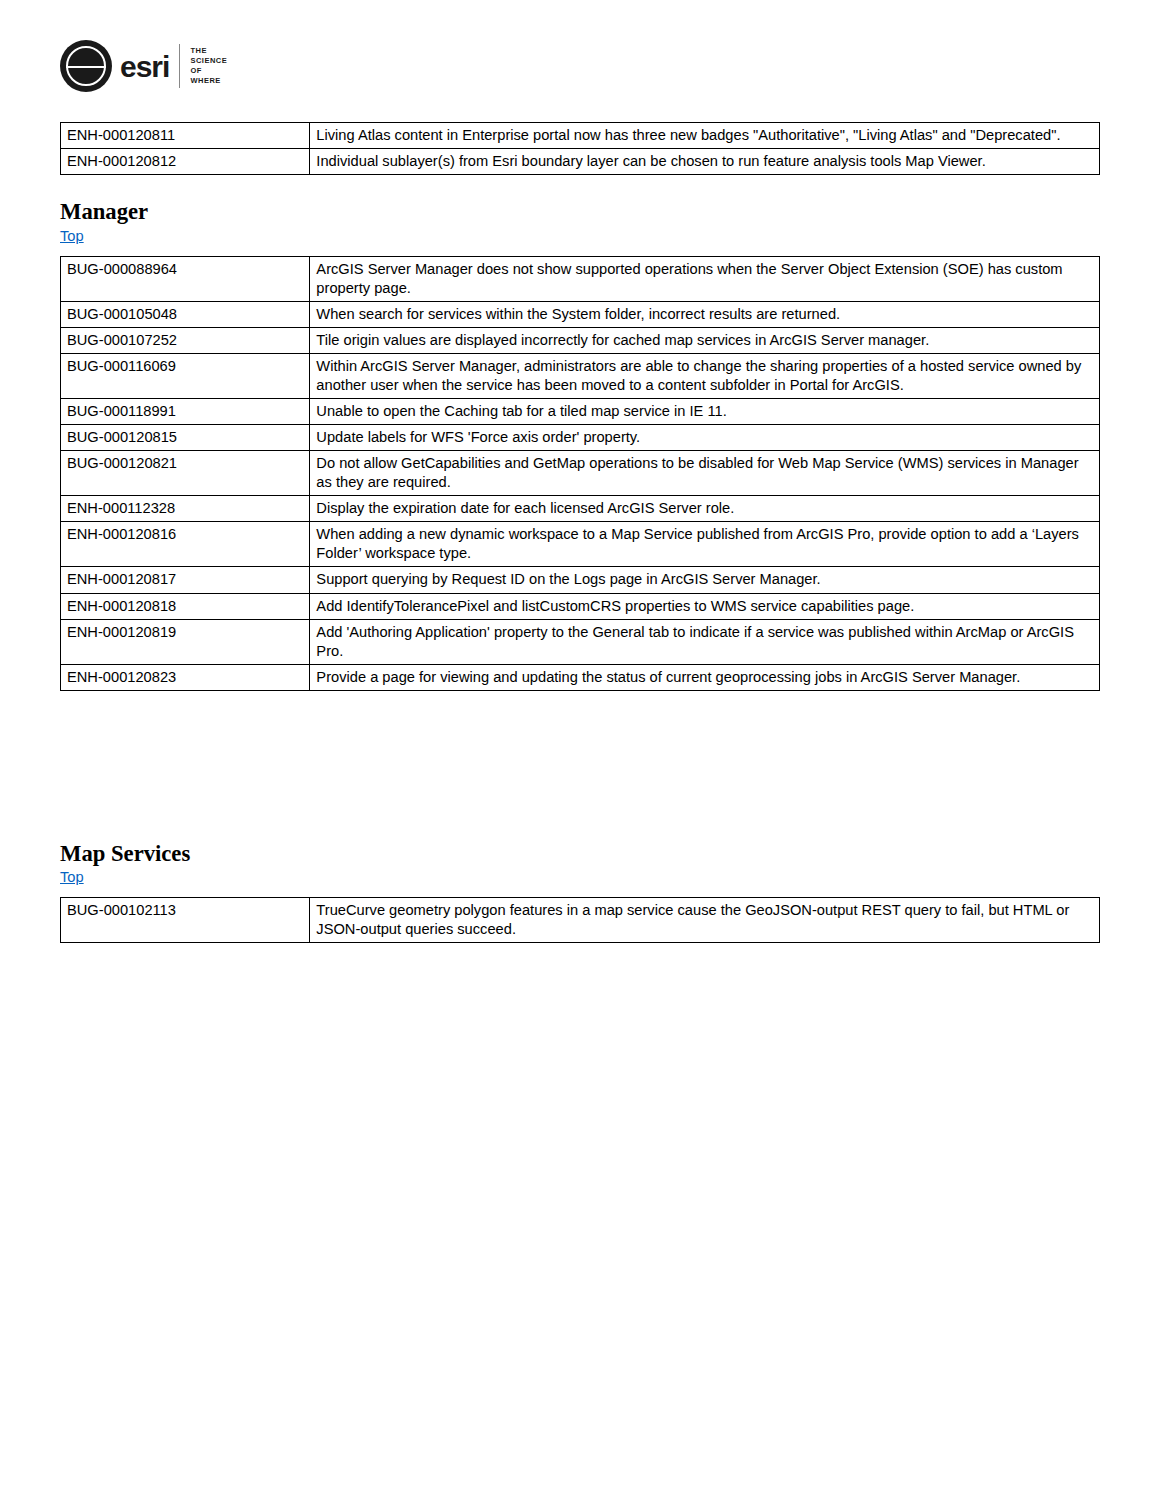esri
The
Science
of
Where
| ENH-000120811 | Living Atlas content in Enterprise portal now has three new badges "Authoritative", "Living Atlas" and "Deprecated". |
| ENH-000120812 | Individual sublayer(s) from Esri boundary layer can be chosen to run feature analysis tools Map Viewer. |
Manager
Top
| BUG-000088964 | ArcGIS Server Manager does not show supported operations when the Server Object Extension (SOE) has custom property page. |
| BUG-000105048 | When search for services within the System folder, incorrect results are returned. |
| BUG-000107252 | Tile origin values are displayed incorrectly for cached map services in ArcGIS Server manager. |
| BUG-000116069 | Within ArcGIS Server Manager, administrators are able to change the sharing properties of a hosted service owned by another user when the service has been moved to a content subfolder in Portal for ArcGIS. |
| BUG-000118991 | Unable to open the Caching tab for a tiled map service in IE 11. |
| BUG-000120815 | Update labels for WFS 'Force axis order' property. |
| BUG-000120821 | Do not allow GetCapabilities and GetMap operations to be disabled for Web Map Service (WMS) services in Manager as they are required. |
| ENH-000112328 | Display the expiration date for each licensed ArcGIS Server role. |
| ENH-000120816 | When adding a new dynamic workspace to a Map Service published from ArcGIS Pro, provide option to add a ‘Layers Folder’ workspace type. |
| ENH-000120817 | Support querying by Request ID on the Logs page in ArcGIS Server Manager. |
| ENH-000120818 | Add IdentifyTolerancePixel and listCustomCRS properties to WMS service capabilities page. |
| ENH-000120819 | Add 'Authoring Application' property to the General tab to indicate if a service was published within ArcMap or ArcGIS Pro. |
| ENH-000120823 | Provide a page for viewing and updating the status of current geoprocessing jobs in ArcGIS Server Manager. |
Map Services
Top
| BUG-000102113 | TrueCurve geometry polygon features in a map service cause the GeoJSON-output REST query to fail, but HTML or JSON-output queries succeed. |